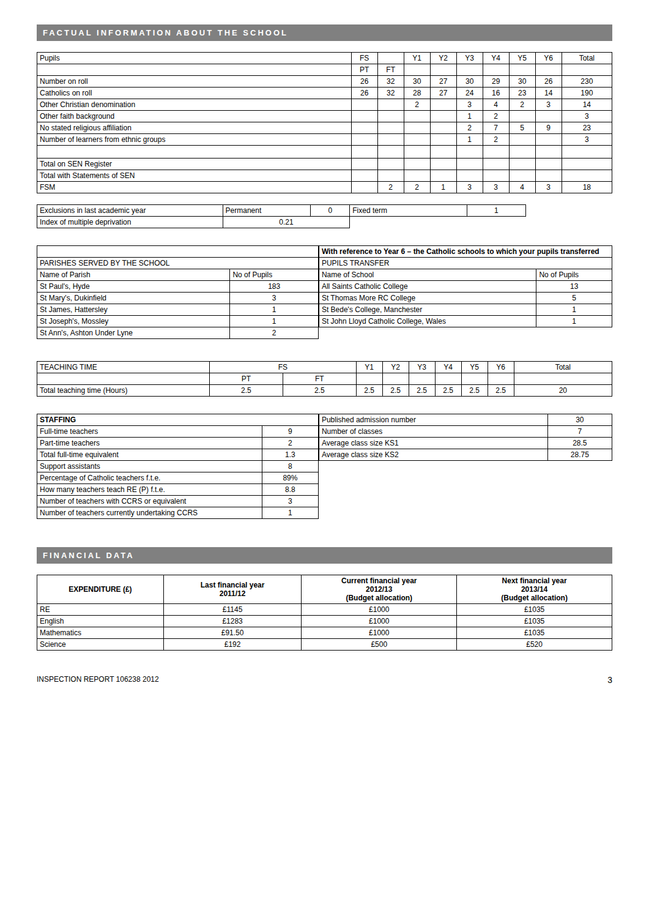FACTUAL INFORMATION ABOUT THE SCHOOL
| Pupils | FS | | Y1 | Y2 | Y3 | Y4 | Y5 | Y6 | Total |
| | PT | FT | | | | | | | |
| Number on roll | 26 | 32 | 30 | 27 | 30 | 29 | 30 | 26 | 230 |
| Catholics on roll | 26 | 32 | 28 | 27 | 24 | 16 | 23 | 14 | 190 |
| Other Christian denomination | | | 2 | | 3 | 4 | 2 | 3 | 14 |
| Other faith background | | | | | 1 | 2 | | | 3 |
| No stated religious affiliation | | | | | 2 | 7 | 5 | 9 | 23 |
| Number of learners from ethnic groups | | | | | 1 | 2 | | | 3 |
| Total on SEN Register | | | | | | | | | |
| Total with Statements of SEN | | | | | | | | | |
| FSM | | 2 | 2 | 1 | 3 | 3 | 4 | 3 | 18 |
| Exclusions in last academic year | Permanent | 0 | Fixed term | 1 |
| Index of multiple deprivation | 0.21 | | |
| / PARISHES SERVED BY THE SCHOOL / / Name of Parish / No of Pupils / / St Paul's, Hyde / 183 / / St Mary's, Dukinfield / 3 / / St James, Hattersley / 1 / / St Joseph's, Mossley / 1 / / St Ann's, Ashton Under Lyne / 2 / | / With reference to Year 6 – the Catholic schools to which your pupils transferred / / PUPILS TRANSFER / / Name of School / No of Pupils / / All Saints Catholic College / 13 / / St Thomas More RC College / 5 / / St Bede's College, Manchester / 1 / / St John Lloyd Catholic College, Wales / 1 / |
| TEACHING TIME | FS | Y1 | Y2 | Y3 | Y4 | Y5 | Y6 | Total |
| | PT | FT | | | | | | | |
| Total teaching time (Hours) | 2.5 | 2.5 | 2.5 | 2.5 | 2.5 | 2.5 | 2.5 | 2.5 | 20 |
| / STAFFING / / Full-time teachers / 9 / / Part-time teachers / 2 / / Total full-time equivalent / 1.3 / / Support assistants / 8 / / Percentage of Catholic teachers f.t.e. / 89% / / How many teachers teach RE (P) f.t.e. / 8.8 / / Number of teachers with CCRS or equivalent / 3 / / Number of teachers currently undertaking CCRS / 1 / | / Published admission number / 30 / / Number of classes / 7 / / Average class size KS1 / 28.5 / / Average class size KS2 / 28.75 / |
FINANCIAL DATA
| EXPENDITURE (£) | Last financial year 2011/12 | Current financial year 2012/13 (Budget allocation) | Next financial year 2013/14 (Budget allocation) |
| RE | £1145 | £1000 | £1035 |
| English | £1283 | £1000 | £1035 |
| Mathematics | £91.50 | £1000 | £1035 |
| Science | £192 | £500 | £520 |
INSPECTION REPORT 106238 2012 3